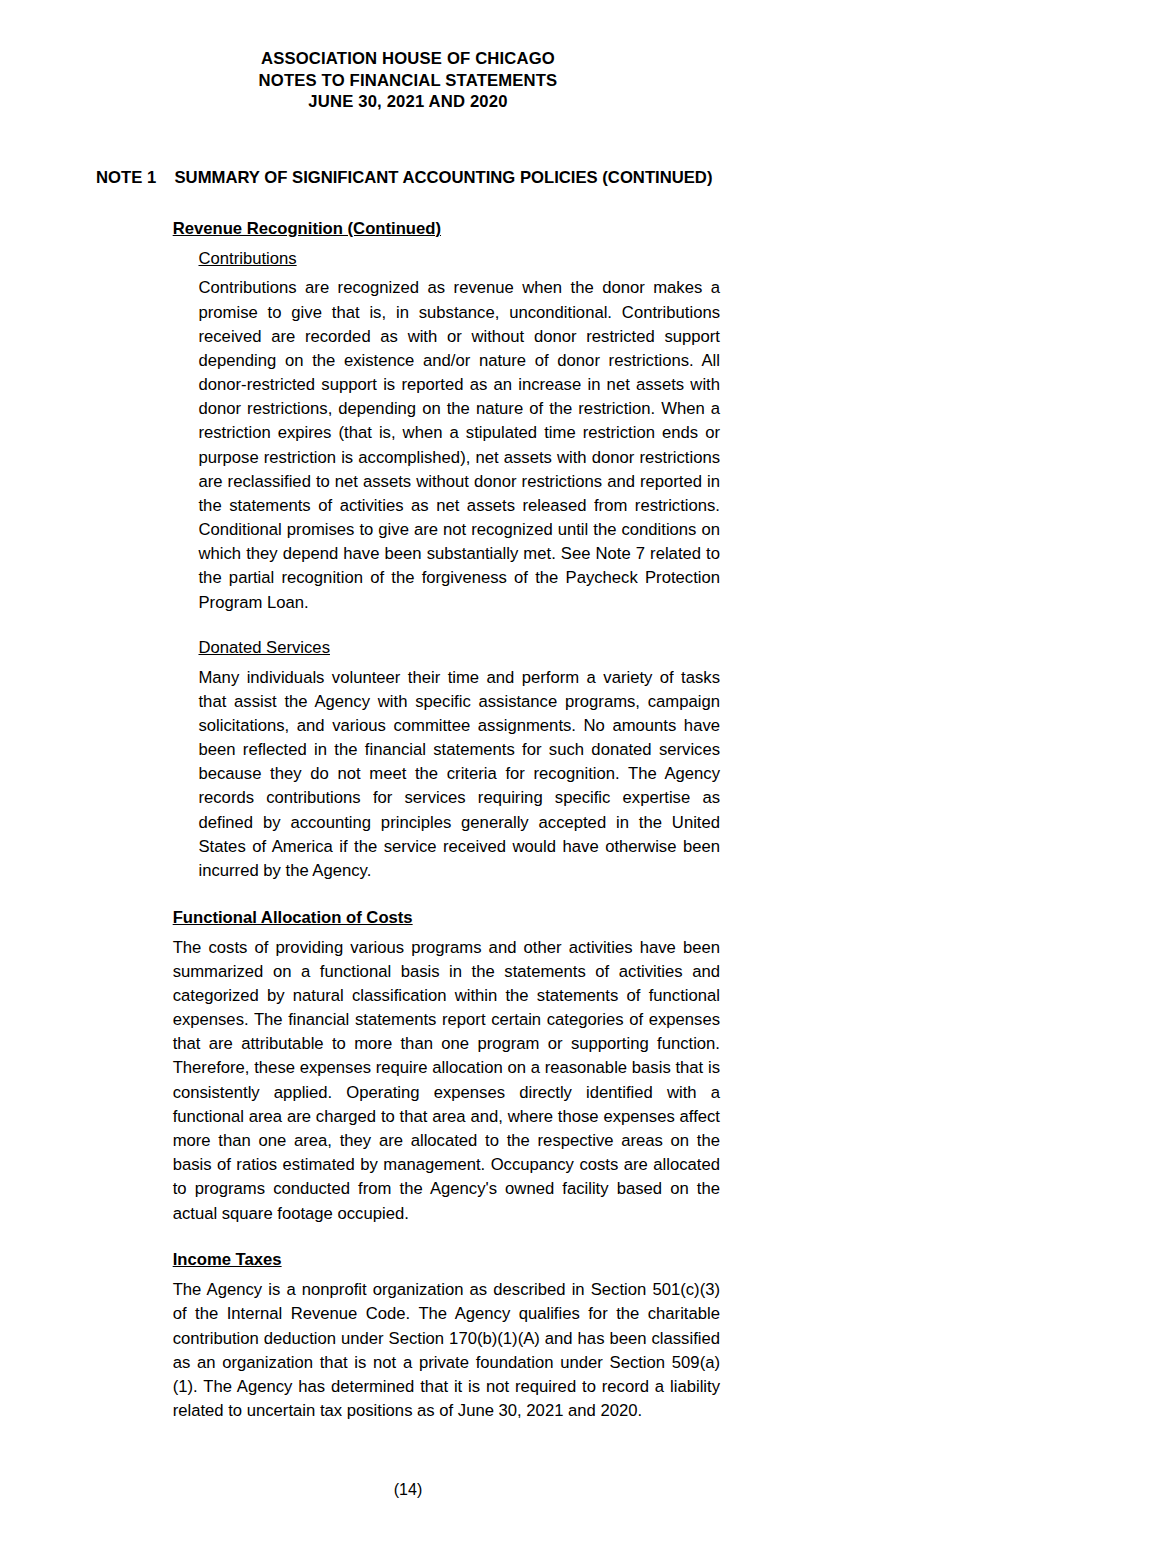ASSOCIATION HOUSE OF CHICAGO
NOTES TO FINANCIAL STATEMENTS
JUNE 30, 2021 AND 2020
NOTE 1 SUMMARY OF SIGNIFICANT ACCOUNTING POLICIES (CONTINUED)
Revenue Recognition (Continued)
Contributions
Contributions are recognized as revenue when the donor makes a promise to give that is, in substance, unconditional. Contributions received are recorded as with or without donor restricted support depending on the existence and/or nature of donor restrictions. All donor-restricted support is reported as an increase in net assets with donor restrictions, depending on the nature of the restriction. When a restriction expires (that is, when a stipulated time restriction ends or purpose restriction is accomplished), net assets with donor restrictions are reclassified to net assets without donor restrictions and reported in the statements of activities as net assets released from restrictions. Conditional promises to give are not recognized until the conditions on which they depend have been substantially met. See Note 7 related to the partial recognition of the forgiveness of the Paycheck Protection Program Loan.
Donated Services
Many individuals volunteer their time and perform a variety of tasks that assist the Agency with specific assistance programs, campaign solicitations, and various committee assignments. No amounts have been reflected in the financial statements for such donated services because they do not meet the criteria for recognition. The Agency records contributions for services requiring specific expertise as defined by accounting principles generally accepted in the United States of America if the service received would have otherwise been incurred by the Agency.
Functional Allocation of Costs
The costs of providing various programs and other activities have been summarized on a functional basis in the statements of activities and categorized by natural classification within the statements of functional expenses. The financial statements report certain categories of expenses that are attributable to more than one program or supporting function. Therefore, these expenses require allocation on a reasonable basis that is consistently applied. Operating expenses directly identified with a functional area are charged to that area and, where those expenses affect more than one area, they are allocated to the respective areas on the basis of ratios estimated by management. Occupancy costs are allocated to programs conducted from the Agency's owned facility based on the actual square footage occupied.
Income Taxes
The Agency is a nonprofit organization as described in Section 501(c)(3) of the Internal Revenue Code. The Agency qualifies for the charitable contribution deduction under Section 170(b)(1)(A) and has been classified as an organization that is not a private foundation under Section 509(a)(1). The Agency has determined that it is not required to record a liability related to uncertain tax positions as of June 30, 2021 and 2020.
(14)